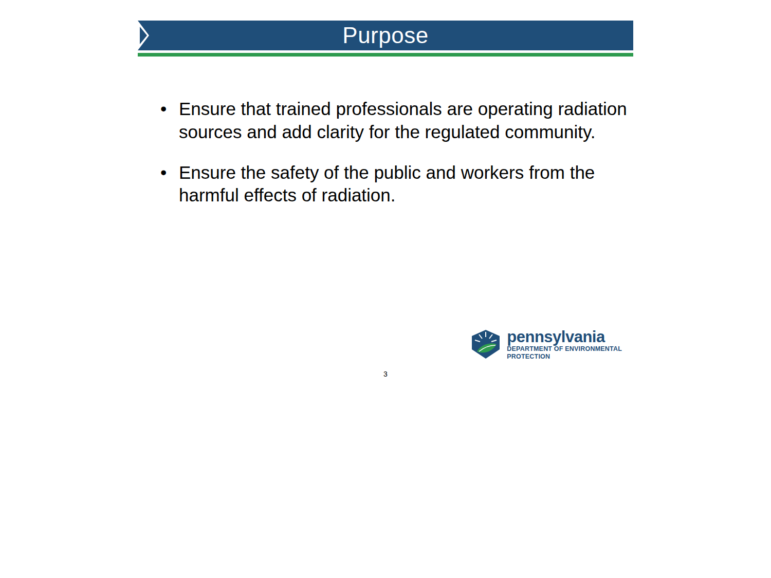Purpose
Ensure that trained professionals are operating radiation sources and add clarity for the regulated community.
Ensure the safety of the public and workers from the harmful effects of radiation.
pennsylvania
DEPARTMENT OF ENVIRONMENTAL
PROTECTION
3